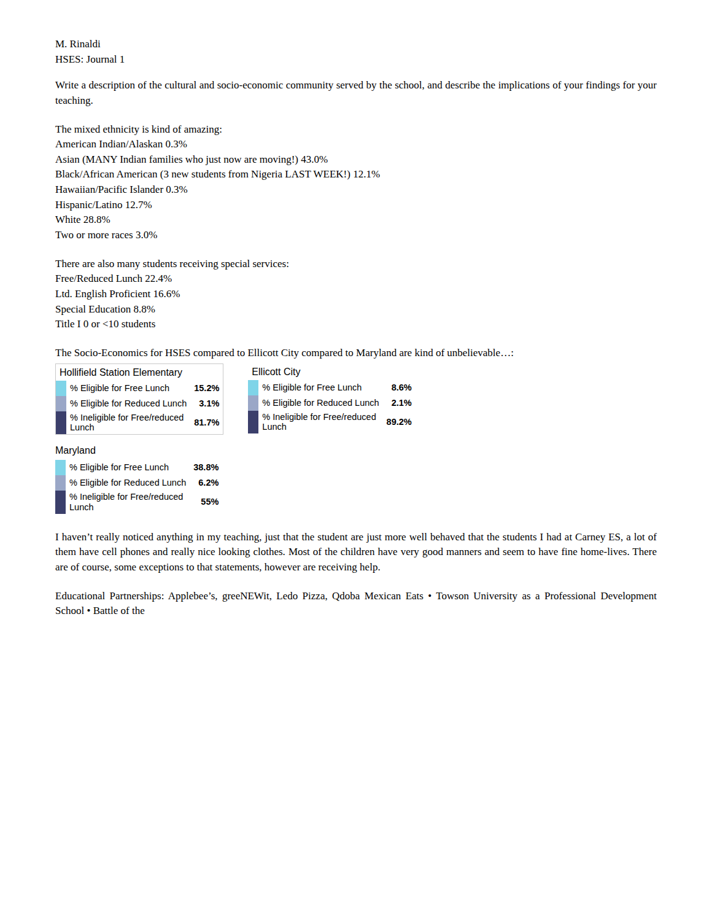M. Rinaldi
HSES: Journal 1
Write a description of the cultural and socio-economic community served by the school, and describe the implications of your findings for your teaching.
The mixed ethnicity is kind of amazing:
American Indian/Alaskan 0.3%
Asian (MANY Indian families who just now are moving!) 43.0%
Black/African American (3 new students from Nigeria LAST WEEK!) 12.1%
Hawaiian/Pacific Islander 0.3%
Hispanic/Latino 12.7%
White 28.8%
Two or more races 3.0%
There are also many students receiving special services:
Free/Reduced Lunch 22.4%
Ltd. English Proficient 16.6%
Special Education 8.8%
Title I 0 or <10 students
The Socio-Economics for HSES compared to Ellicott City compared to Maryland are kind of unbelievable…:
| Hollifield Station Elementary |
| | % Eligible for Free Lunch | 15.2% |
| | % Eligible for Reduced Lunch | 3.1% |
| | % Ineligible for Free/reduced Lunch | 81.7% |
| Ellicott City |
| | % Eligible for Free Lunch | 8.6% |
| | % Eligible for Reduced Lunch | 2.1% |
| | % Ineligible for Free/reduced Lunch | 89.2% |
Maryland
| | % Eligible for Free Lunch | 38.8% |
| | % Eligible for Reduced Lunch | 6.2% |
| | % Ineligible for Free/reduced Lunch | 55% |
I haven’t really noticed anything in my teaching, just that the student are just more well behaved that the students I had at Carney ES, a lot of them have cell phones and really nice looking clothes. Most of the children have very good manners and seem to have fine home-lives. There are of course, some exceptions to that statements, however are receiving help.
Educational Partnerships: Applebee’s, greeNEWit, Ledo Pizza, Qdoba Mexican Eats • Towson University as a Professional Development School • Battle of the